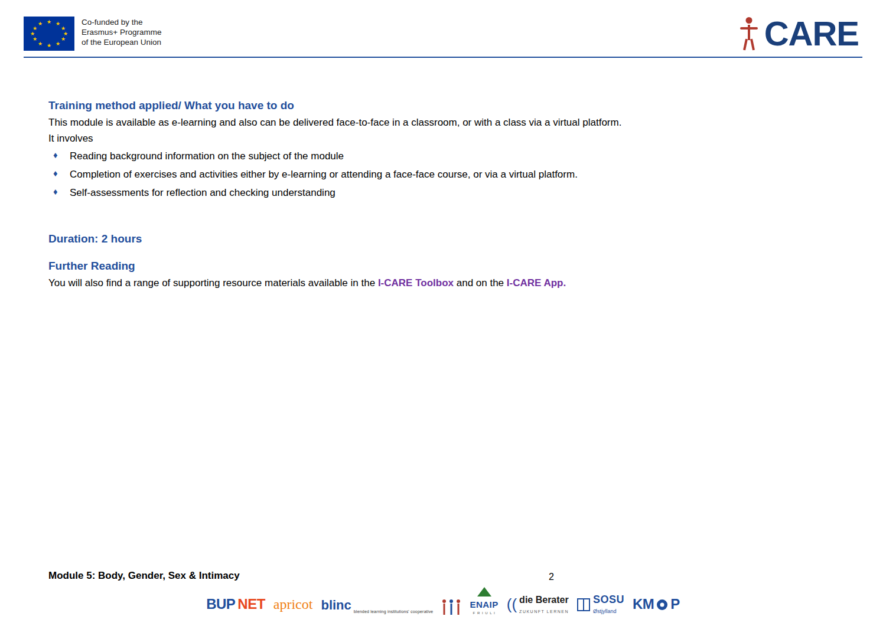★ ★ ★ ★ ★ ★ ★ ★ ★ ★ ★ ★
Co-funded by the
Erasmus+ Programme
of the European Union
CARE
Training method applied/ What you have to do
This module is available as e-learning and also can be delivered face-to-face in a classroom, or with a class via a virtual platform.
It involves
Reading background information on the subject of the module
Completion of exercises and activities either by e-learning or attending a face-face course, or via a virtual platform.
Self-assessments for reflection and checking understanding
Duration: 2 hours
Further Reading
You will also find a range of supporting resource materials available in the I-CARE Toolbox and on the I-CARE App.
Module 5: Body, Gender, Sex & Intimacy
2
BUP NET
apricot
blincblended learning institutions' cooperative
ENAIP F R I U L I
(( die Berater
ZUKUNFT LERNEN
SOSU
Østjylland
KM P